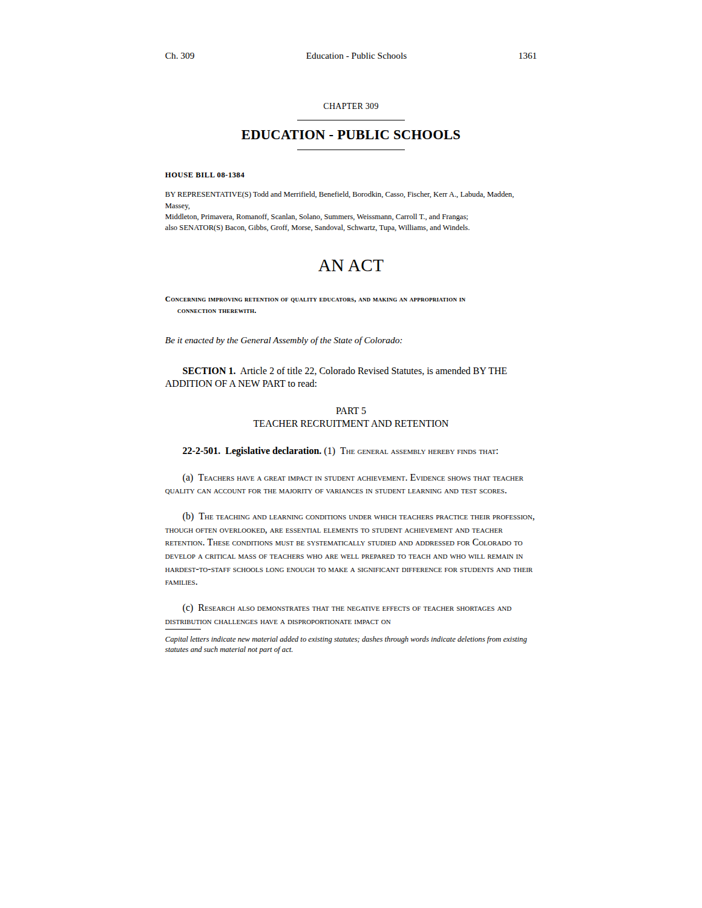Ch. 309
Education - Public Schools
1361
CHAPTER 309
EDUCATION - PUBLIC SCHOOLS
HOUSE BILL 08-1384
BY REPRESENTATIVE(S) Todd and Merrifield, Benefield, Borodkin, Casso, Fischer, Kerr A., Labuda, Madden, Massey,
Middleton, Primavera, Romanoff, Scanlan, Solano, Summers, Weissmann, Carroll T., and Frangas;
also SENATOR(S) Bacon, Gibbs, Groff, Morse, Sandoval, Schwartz, Tupa, Williams, and Windels.
AN ACT
Concerning improving retention of quality educators, and making an appropriation in connection therewith.
Be it enacted by the General Assembly of the State of Colorado:
SECTION 1. Article 2 of title 22, Colorado Revised Statutes, is amended BY THE ADDITION OF A NEW PART to read:
PART 5 TEACHER RECRUITMENT AND RETENTION
22-2-501. Legislative declaration. (1) The general assembly hereby finds that:
(a) Teachers have a great impact in student achievement. Evidence shows that teacher quality can account for the majority of variances in student learning and test scores.
(b) The teaching and learning conditions under which teachers practice their profession, though often overlooked, are essential elements to student achievement and teacher retention. These conditions must be systematically studied and addressed for Colorado to develop a critical mass of teachers who are well prepared to teach and who will remain in hardest-to-staff schools long enough to make a significant difference for students and their families.
(c) Research also demonstrates that the negative effects of teacher shortages and distribution challenges have a disproportionate impact on
Capital letters indicate new material added to existing statutes; dashes through words indicate deletions from existing statutes and such material not part of act.